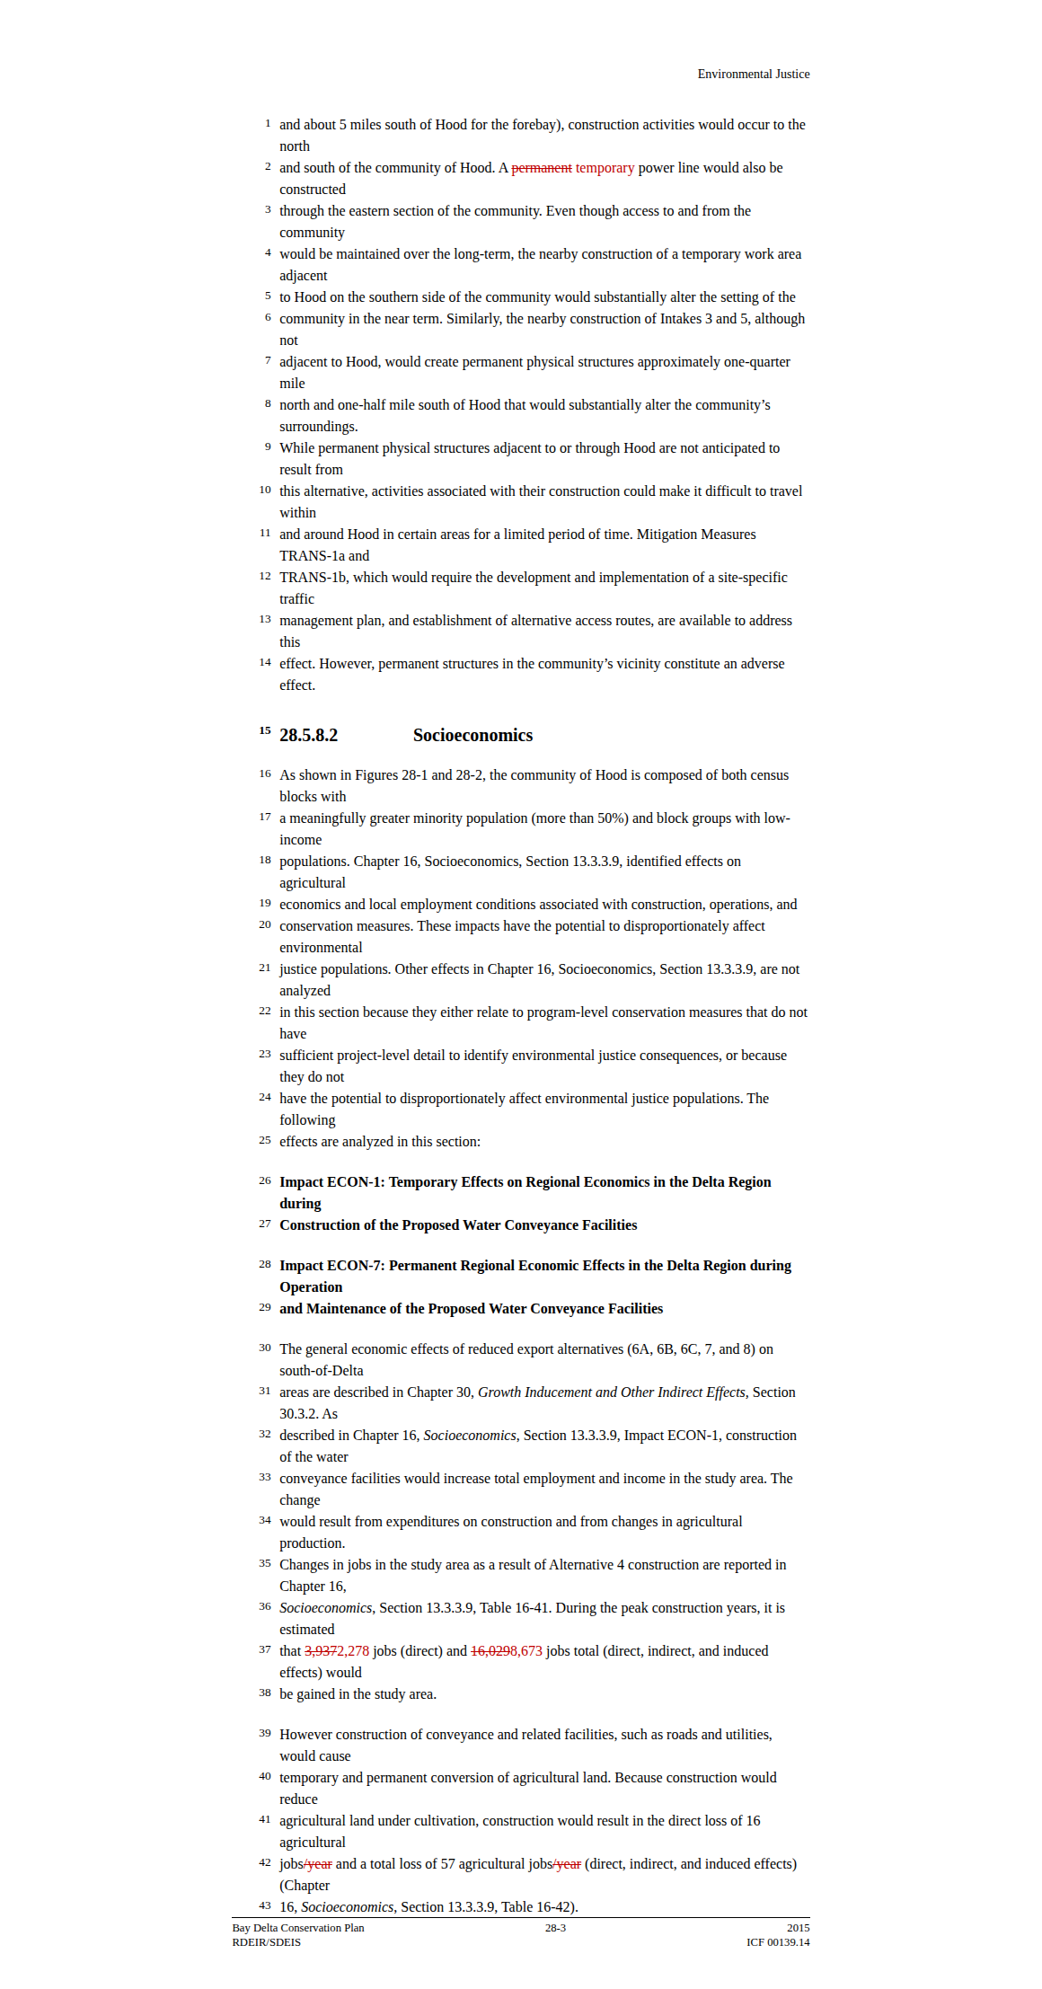Environmental Justice
1and about 5 miles south of Hood for the forebay), construction activities would occur to the north 2and south of the community of Hood. A permanent temporary power line would also be constructed 3through the eastern section of the community. Even though access to and from the community 4would be maintained over the long-term, the nearby construction of a temporary work area adjacent 5to Hood on the southern side of the community would substantially alter the setting of the 6community in the near term. Similarly, the nearby construction of Intakes 3 and 5, although not 7adjacent to Hood, would create permanent physical structures approximately one-quarter mile 8north and one-half mile south of Hood that would substantially alter the community’s surroundings. 9 While permanent physical structures adjacent to or through Hood are not anticipated to result from 10this alternative, activities associated with their construction could make it difficult to travel within 11and around Hood in certain areas for a limited period of time. Mitigation Measures TRANS-1a and 12 TRANS-1b, which would require the development and implementation of a site-specific traffic 13management plan, and establishment of alternative access routes, are available to address this 14effect. However, permanent structures in the community’s vicinity constitute an adverse effect.
1528.5.8.2 Socioeconomics
16 As shown in Figures 28-1 and 28-2, the community of Hood is composed of both census blocks with 17a meaningfully greater minority population (more than 50%) and block groups with low-income 18populations. Chapter 16, Socioeconomics, Section 13.3.3.9, identified effects on agricultural 19economics and local employment conditions associated with construction, operations, and 20conservation measures. These impacts have the potential to disproportionately affect environmental 21justice populations. Other effects in Chapter 16, Socioeconomics, Section 13.3.3.9, are not analyzed 22in this section because they either relate to program-level conservation measures that do not have 23sufficient project-level detail to identify environmental justice consequences, or because they do not 24have the potential to disproportionately affect environmental justice populations. The following 25effects are analyzed in this section:
26 Impact ECON-1: Temporary Effects on Regional Economics in the Delta Region during 27 Construction of the Proposed Water Conveyance Facilities
28 Impact ECON-7: Permanent Regional Economic Effects in the Delta Region during Operation 29 and Maintenance of the Proposed Water Conveyance Facilities
30 The general economic effects of reduced export alternatives (6A, 6B, 6C, 7, and 8) on south-of-Delta 31areas are described in Chapter 30, Growth Inducement and Other Indirect Effects, Section 30.3.2. As 32described in Chapter 16, Socioeconomics, Section 13.3.3.9, Impact ECON-1, construction of the water 33conveyance facilities would increase total employment and income in the study area. The change 34would result from expenditures on construction and from changes in agricultural production. 35 Changes in jobs in the study area as a result of Alternative 4 construction are reported in Chapter 16, 36 Socioeconomics, Section 13.3.3.9, Table 16-41. During the peak construction years, it is estimated 37that 3,9372,278 jobs (direct) and 16,0298,673 jobs total (direct, indirect, and induced effects) would 38be gained in the study area.
39 However construction of conveyance and related facilities, such as roads and utilities, would cause 40temporary and permanent conversion of agricultural land. Because construction would reduce 41agricultural land under cultivation, construction would result in the direct loss of 16 agricultural 42jobs/year and a total loss of 57 agricultural jobs/year (direct, indirect, and induced effects) (Chapter 4316, Socioeconomics, Section 13.3.3.9, Table 16-42).
Bay Delta Conservation Plan
RDEIR/SDEIS
28-3
2015
ICF 00139.14